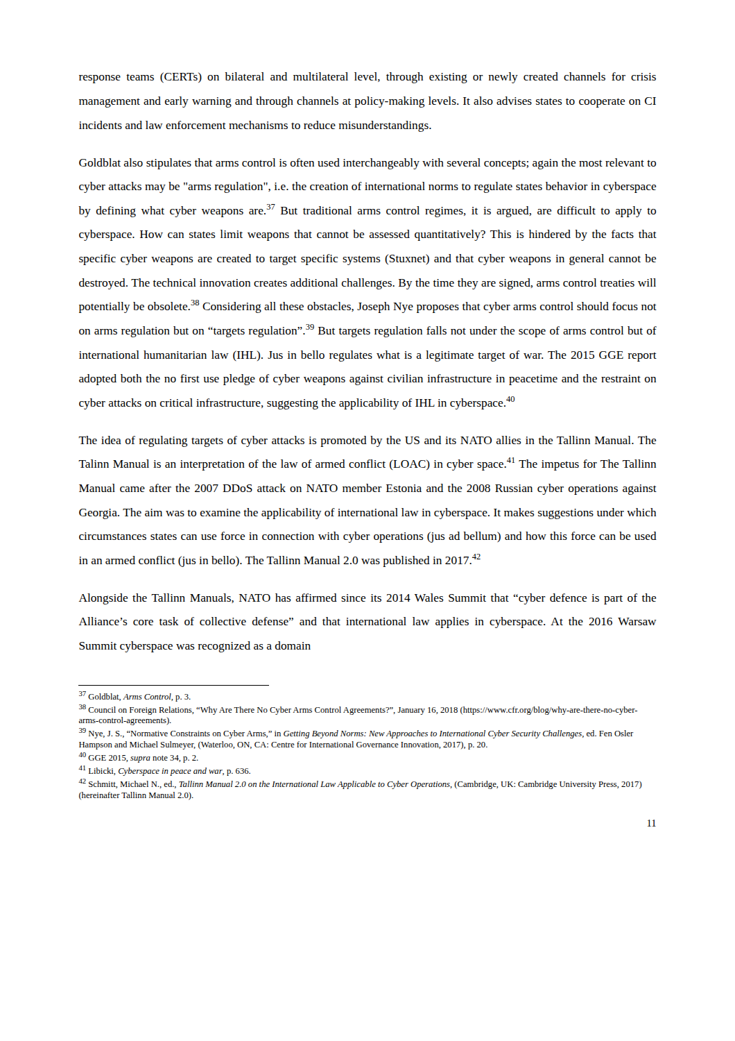response teams (CERTs) on bilateral and multilateral level, through existing or newly created channels for crisis management and early warning and through channels at policy-making levels. It also advises states to cooperate on CI incidents and law enforcement mechanisms to reduce misunderstandings.
Goldblat also stipulates that arms control is often used interchangeably with several concepts; again the most relevant to cyber attacks may be "arms regulation", i.e. the creation of international norms to regulate states behavior in cyberspace by defining what cyber weapons are.37 But traditional arms control regimes, it is argued, are difficult to apply to cyberspace. How can states limit weapons that cannot be assessed quantitatively? This is hindered by the facts that specific cyber weapons are created to target specific systems (Stuxnet) and that cyber weapons in general cannot be destroyed. The technical innovation creates additional challenges. By the time they are signed, arms control treaties will potentially be obsolete.38 Considering all these obstacles, Joseph Nye proposes that cyber arms control should focus not on arms regulation but on “targets regulation”.39 But targets regulation falls not under the scope of arms control but of international humanitarian law (IHL). Jus in bello regulates what is a legitimate target of war. The 2015 GGE report adopted both the no first use pledge of cyber weapons against civilian infrastructure in peacetime and the restraint on cyber attacks on critical infrastructure, suggesting the applicability of IHL in cyberspace.40
The idea of regulating targets of cyber attacks is promoted by the US and its NATO allies in the Tallinn Manual. The Talinn Manual is an interpretation of the law of armed conflict (LOAC) in cyber space.41 The impetus for The Tallinn Manual came after the 2007 DDoS attack on NATO member Estonia and the 2008 Russian cyber operations against Georgia. The aim was to examine the applicability of international law in cyberspace. It makes suggestions under which circumstances states can use force in connection with cyber operations (jus ad bellum) and how this force can be used in an armed conflict (jus in bello). The Tallinn Manual 2.0 was published in 2017.42
Alongside the Tallinn Manuals, NATO has affirmed since its 2014 Wales Summit that “cyber defence is part of the Alliance’s core task of collective defense” and that international law applies in cyberspace. At the 2016 Warsaw Summit cyberspace was recognized as a domain
37 Goldblat, Arms Control, p. 3.
38 Council on Foreign Relations, “Why Are There No Cyber Arms Control Agreements?”, January 16, 2018 (https://www.cfr.org/blog/why-are-there-no-cyber-arms-control-agreements).
39 Nye, J. S., “Normative Constraints on Cyber Arms,” in Getting Beyond Norms: New Approaches to International Cyber Security Challenges, ed. Fen Osler Hampson and Michael Sulmeyer, (Waterloo, ON, CA: Centre for International Governance Innovation, 2017), p. 20.
40 GGE 2015, supra note 34, p. 2.
41 Libicki, Cyberspace in peace and war, p. 636.
42 Schmitt, Michael N., ed., Tallinn Manual 2.0 on the International Law Applicable to Cyber Operations, (Cambridge, UK: Cambridge University Press, 2017) (hereinafter Tallinn Manual 2.0).
11